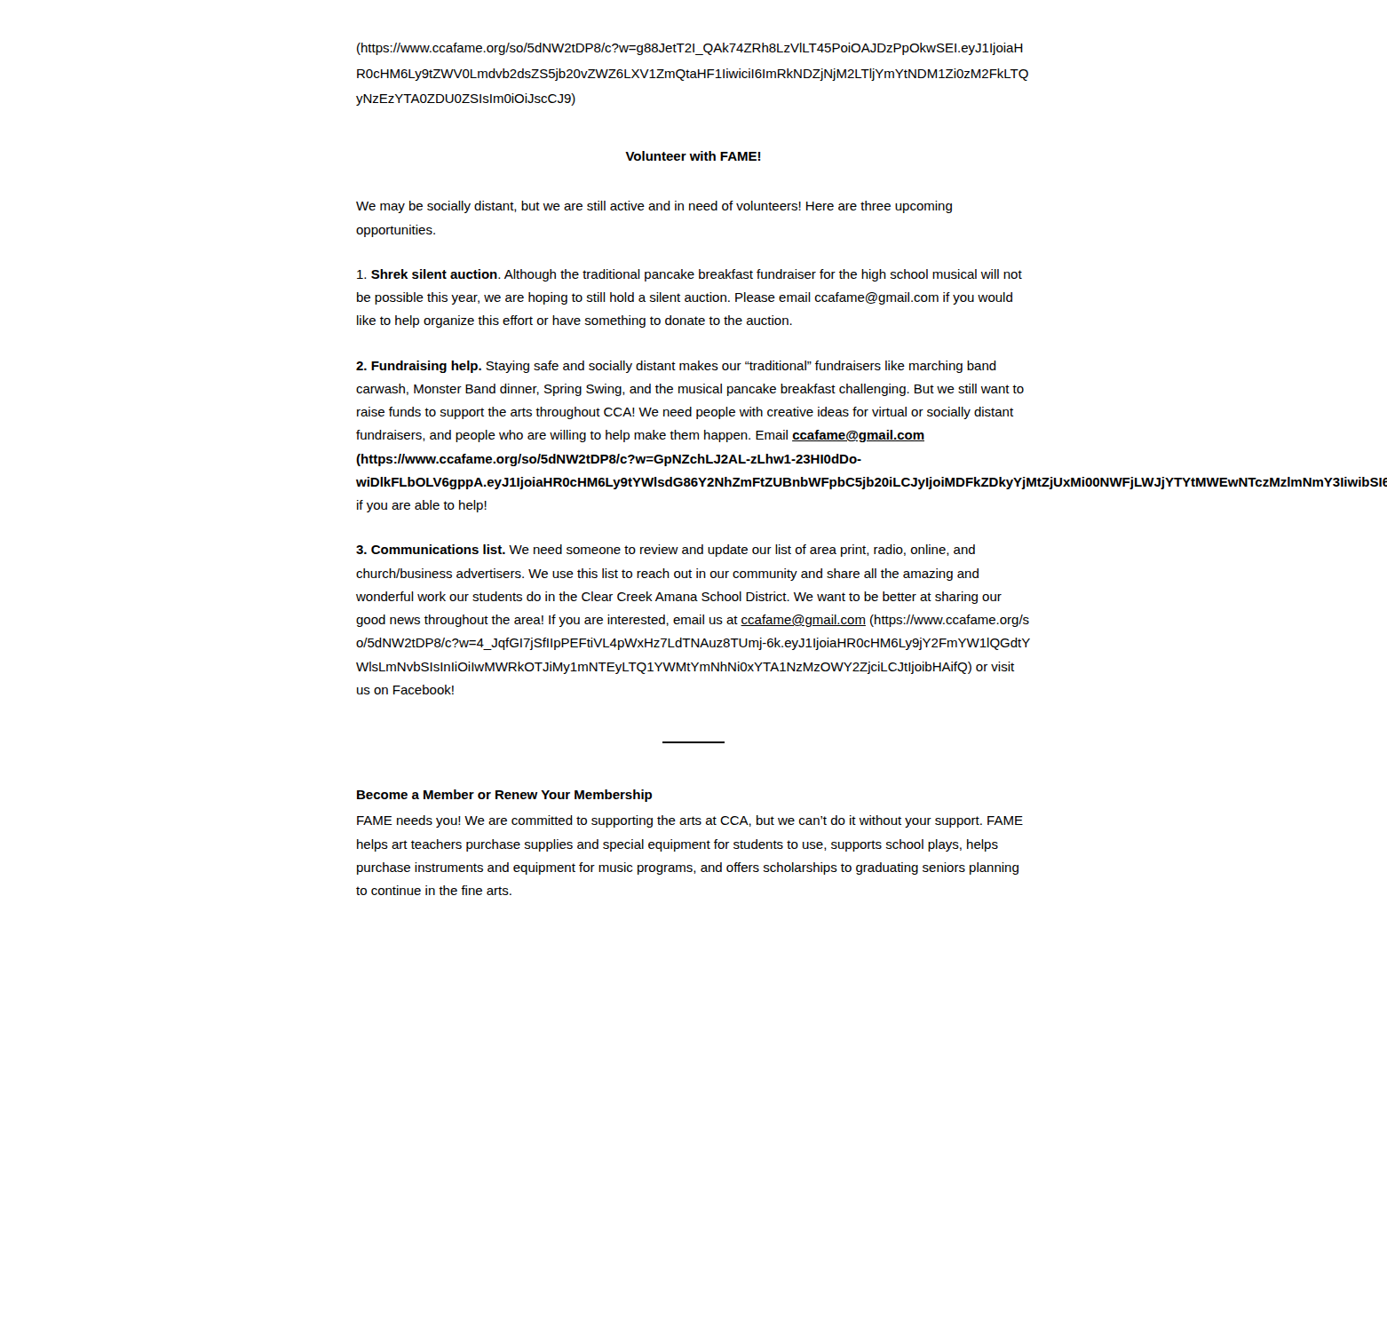(https://www.ccafame.org/so/5dNW2tDP8/c?w=g88JetT2I_QAk74ZRh8LzVlLT45PoiOAJDzPpOkwSEI.eyJ1IjoiaHR0cHM6Ly9tZWV0Lmdvb2dsZS5jb20vZWZ6LXV1ZmQtaHF1IiwiciI6ImRkNDZjNjM2LTljYmYtNDM1Zi0zM2FkLTQyNzEzYTA0ZDU0ZSIsIm0iOiJscCJ9)
Volunteer with FAME!
We may be socially distant, but we are still active and in need of volunteers! Here are three upcoming opportunities.
1. Shrek silent auction. Although the traditional pancake breakfast fundraiser for the high school musical will not be possible this year, we are hoping to still hold a silent auction. Please email ccafame@gmail.com if you would like to help organize this effort or have something to donate to the auction.
2. Fundraising help. Staying safe and socially distant makes our “traditional” fundraisers like marching band carwash, Monster Band dinner, Spring Swing, and the musical pancake breakfast challenging. But we still want to raise funds to support the arts throughout CCA! We need people with creative ideas for virtual or socially distant fundraisers, and people who are willing to help make them happen. Email ccafame@gmail.com (https://www.ccafame.org/so/5dNW2tDP8/c?w=GpNZchLJ2AL-zLhw1-23HI0dDo-wiDlkFLbOLV6gppA.eyJ1IjoiaHR0cHM6Ly9tYWlsdG86Y2NhZmFtZUBnbWFpbC5jb20iLCJyIjoiMDFkZDkyYjMtZjUxMi00NWFjLWJjYTYtMWEwNTczMzlmNmY3IiwibSI6ImxwIn0) if you are able to help!
3. Communications list. We need someone to review and update our list of area print, radio, online, and church/business advertisers. We use this list to reach out in our community and share all the amazing and wonderful work our students do in the Clear Creek Amana School District. We want to be better at sharing our good news throughout the area! If you are interested, email us at ccafame@gmail.com (https://www.ccafame.org/so/5dNW2tDP8/c?w=4_JqfGI7jSfIIpPEFtiVL4pWxHz7LdTNAuz8TUmj-6k.eyJ1IjoiaHR0cHM6Ly9jY2FmYW1lQGdtYWlsLmNvbSIsInIiOiIwMWRkOTJiMy1mNTEyLTQ1YWMtYmNhNi0xYTA1NzMzOWY2ZjciLCJtIjoibHAifQ) or visit us on Facebook!
Become a Member or Renew Your Membership
FAME needs you! We are committed to supporting the arts at CCA, but we can’t do it without your support. FAME helps art teachers purchase supplies and special equipment for students to use, supports school plays, helps purchase instruments and equipment for music programs, and offers scholarships to graduating seniors planning to continue in the fine arts.